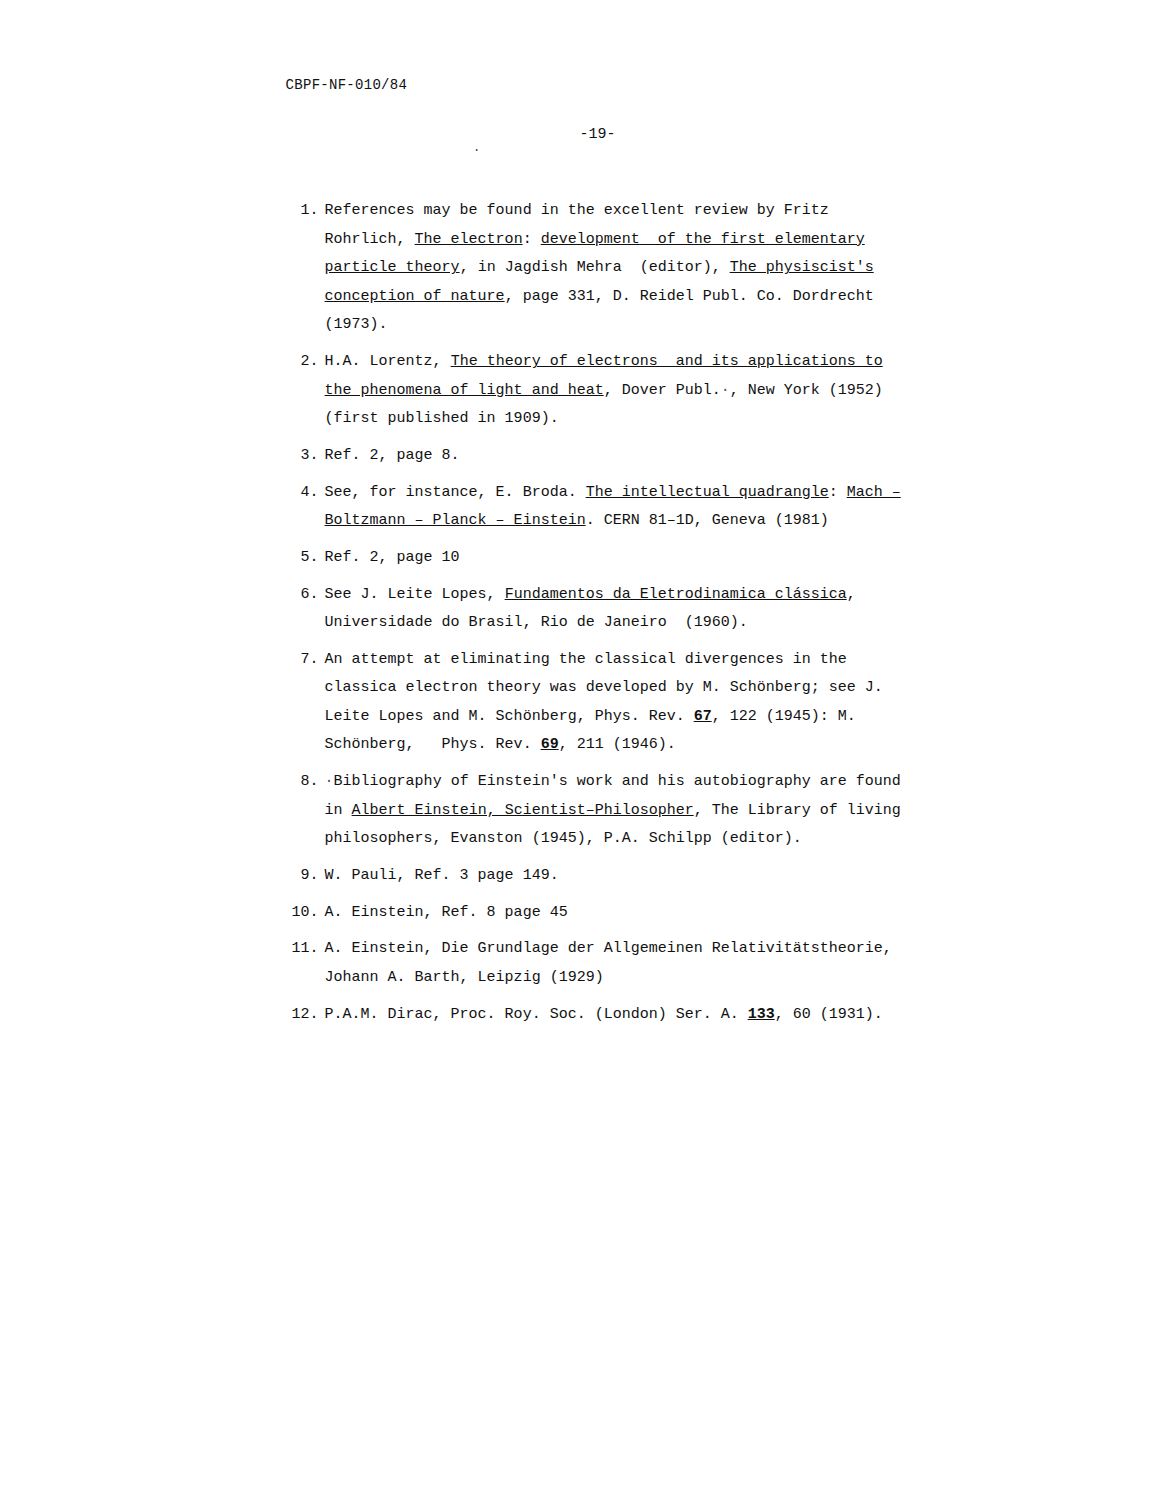CBPF‑NF‑010/84
-19-
·
1. References may be found in the excellent review by Fritz Rohrlich, The electron: development of the first elementary particle theory, in Jagdish Mehra (editor), The physiscist's conception of nature, page 331, D. Reidel Publ. Co. Dordrecht (1973).
2. H.A. Lorentz, The theory of electrons and its applications to the phenomena of light and heat, Dover Publ.·, New York (1952) (first published in 1909).
3. Ref. 2, page 8.
4. See, for instance, E. Broda. The intellectual quadrangle: Mach – Boltzmann – Planck – Einstein. CERN 81–1D, Geneva (1981)
5. Ref. 2, page 10
6. See J. Leite Lopes, Fundamentos da Eletrodinamica clássica, Universidade do Brasil, Rio de Janeiro (1960).
7. An attempt at eliminating the classical divergences in the classica electron theory was developed by M. Schönberg; see J. Leite Lopes and M. Schönberg, Phys. Rev. 67, 122 (1945): M. Schönberg, Phys. Rev. 69, 211 (1946).
8. ·Bibliography of Einstein's work and his autobiography are found in Albert Einstein, Scientist–Philosopher, The Library of living philosophers, Evanston (1945), P.A. Schilpp (editor).
9. W. Pauli, Ref. 3 page 149.
10. A. Einstein, Ref. 8 page 45
11. A. Einstein, Die Grundlage der Allgemeinen Relativitätstheorie, Johann A. Barth, Leipzig (1929)
12. P.A.M. Dirac, Proc. Roy. Soc. (London) Ser. A. 133, 60 (1931).